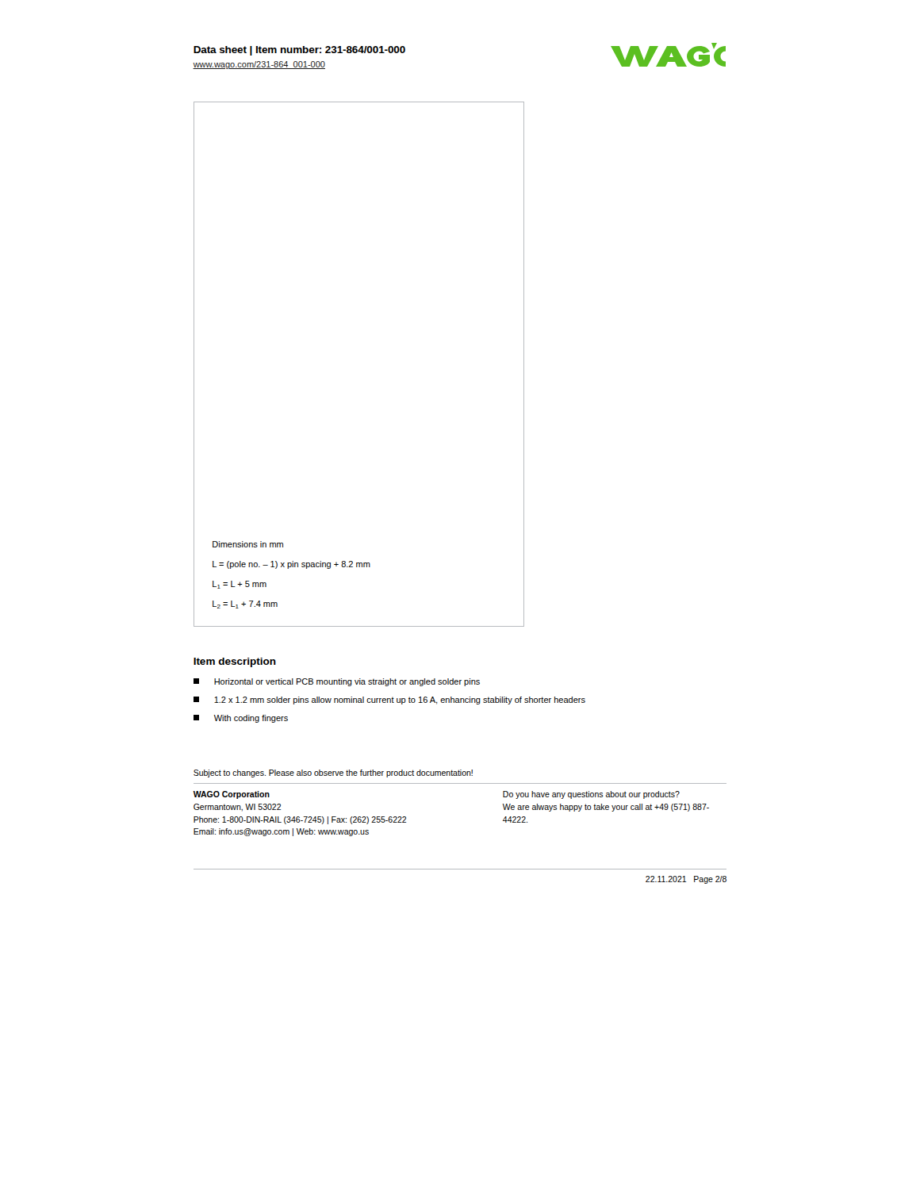Data sheet | Item number: 231-864/001-000
www.wago.com/231-864_001-000
Dimensions in mm
L = (pole no. – 1) x pin spacing + 8.2 mm
L1 = L + 5 mm
L2 = L1 + 7.4 mm
Item description
Horizontal or vertical PCB mounting via straight or angled solder pins
1.2 x 1.2 mm solder pins allow nominal current up to 16 A, enhancing stability of shorter headers
With coding fingers
Subject to changes. Please also observe the further product documentation!
WAGO Corporation
Germantown, WI 53022
Phone: 1-800-DIN-RAIL (346-7245) | Fax: (262) 255-6222
Email: info.us@wago.com | Web: www.wago.us
Do you have any questions about our products?
We are always happy to take your call at +49 (571) 887-44222.
22.11.2021 Page 2/8